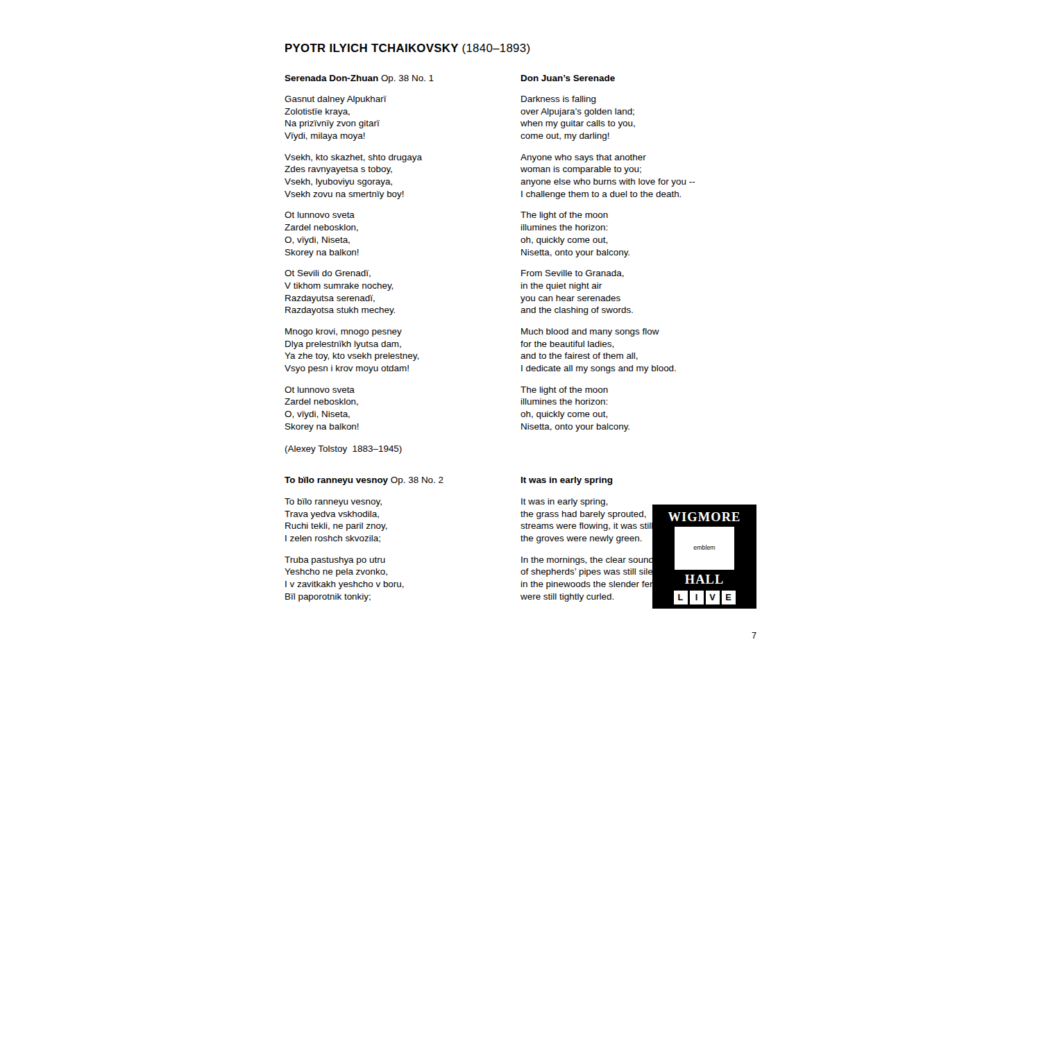PYOTR ILYICH TCHAIKOVSKY (1840–1893)
| Serenada Don-Zhuan Op. 38 No. 1 | Don Juan’s Serenade |
| Gasnut dalney Alpukharï Zolotistïe kraya, Na prizïvnïy zvon gitarï Vïydi, milaya moya! | Darkness is falling over Alpujara’s golden land; when my guitar calls to you, come out, my darling! |
| Vsekh, kto skazhet, shto drugaya Zdes ravnyayetsa s toboy, Vsekh, lyuboviyu sgoraya, Vsekh zovu na smertnïy boy! | Anyone who says that another woman is comparable to you; anyone else who burns with love for you -- I challenge them to a duel to the death. |
| Ot lunnovo sveta Zardel nebosklon, O, vïydi, Niseta, Skorey na balkon! | The light of the moon illumines the horizon: oh, quickly come out, Nisetta, onto your balcony. |
| Ot Sevili do Grenadï, V tikhom sumrake nochey, Razdayutsa serenadï, Razdayotsa stukh mechey. | From Seville to Granada, in the quiet night air you can hear serenades and the clashing of swords. |
| Mnogo krovi, mnogo pesney Dlya prelestnïkh lyutsa dam, Ya zhe toy, kto vsekh prelestney, Vsyo pesn i krov moyu otdam! | Much blood and many songs flow for the beautiful ladies, and to the fairest of them all, I dedicate all my songs and my blood. |
| Ot lunnovo sveta Zardel nebosklon, O, vïydi, Niseta, Skorey na balkon! | The light of the moon illumines the horizon: oh, quickly come out, Nisetta, onto your balcony. |
(Alexey Tolstoy 1883–1945)
| To bïlo ranneyu vesnoy Op. 38 No. 2 | It was in early spring |
| To bïlo ranneyu vesnoy, Trava yedva vskhodila, Ruchi tekli, ne paril znoy, I zelen roshch skvozila; | It was in early spring, the grass had barely sprouted, streams were flowing, it was still cool, the groves were newly green. |
| Truba pastushya po utru Yeshcho ne pela zvonko, I v zavitkakh yeshcho v boru, Bïl paporotnik tonkiy; | In the mornings, the clear sound of shepherds’ pipes was still silent, in the pinewoods the slender ferns were still tightly curled. |
WIGMORE
emblem
HALL
LIVE
7